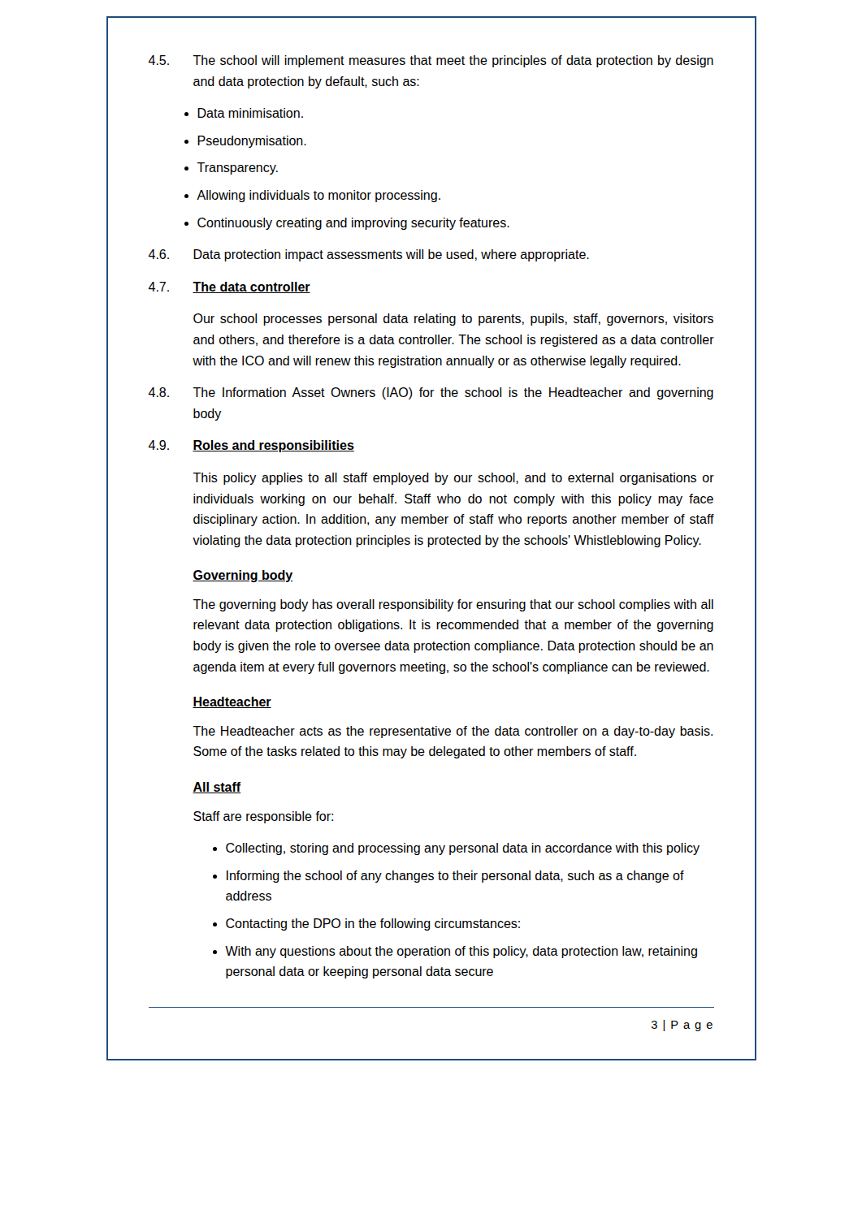4.5.
The school will implement measures that meet the principles of data protection by design and data protection by default, such as:
Data minimisation.
Pseudonymisation.
Transparency.
Allowing individuals to monitor processing.
Continuously creating and improving security features.
4.6.
Data protection impact assessments will be used, where appropriate.
4.7.
The data controller
Our school processes personal data relating to parents, pupils, staff, governors, visitors and others, and therefore is a data controller. The school is registered as a data controller with the ICO and will renew this registration annually or as otherwise legally required.
4.8.
The Information Asset Owners (IAO) for the school is the Headteacher and governing body
4.9.
Roles and responsibilities
This policy applies to all staff employed by our school, and to external organisations or individuals working on our behalf. Staff who do not comply with this policy may face disciplinary action. In addition, any member of staff who reports another member of staff violating the data protection principles is protected by the schools' Whistleblowing Policy.
Governing body
The governing body has overall responsibility for ensuring that our school complies with all relevant data protection obligations. It is recommended that a member of the governing body is given the role to oversee data protection compliance. Data protection should be an agenda item at every full governors meeting, so the school's compliance can be reviewed.
Headteacher
The Headteacher acts as the representative of the data controller on a day-to-day basis. Some of the tasks related to this may be delegated to other members of staff.
All staff
Staff are responsible for:
Collecting, storing and processing any personal data in accordance with this policy
Informing the school of any changes to their personal data, such as a change of address
Contacting the DPO in the following circumstances:
With any questions about the operation of this policy, data protection law, retaining personal data or keeping personal data secure
3 | P a g e